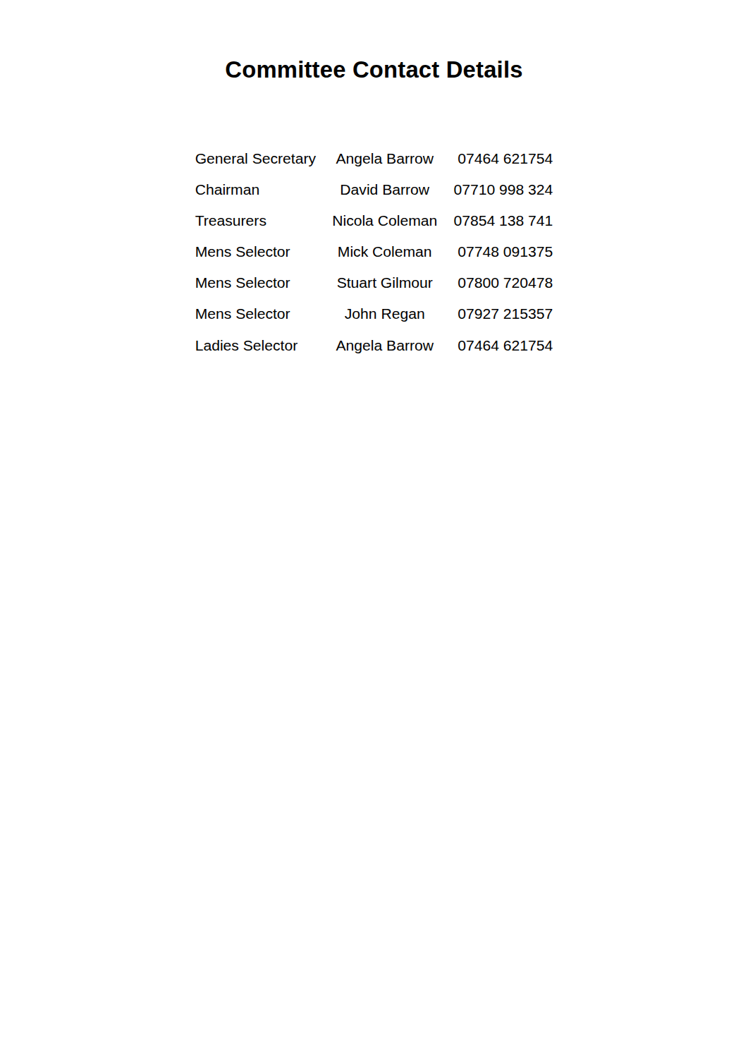Committee Contact Details
| General Secretary | Angela Barrow | 07464 621754 |
| Chairman | David Barrow | 07710 998 324 |
| Treasurers | Nicola Coleman | 07854 138 741 |
| Mens Selector | Mick Coleman | 07748 091375 |
| Mens Selector | Stuart Gilmour | 07800 720478 |
| Mens Selector | John Regan | 07927 215357 |
| Ladies Selector | Angela Barrow | 07464 621754 |